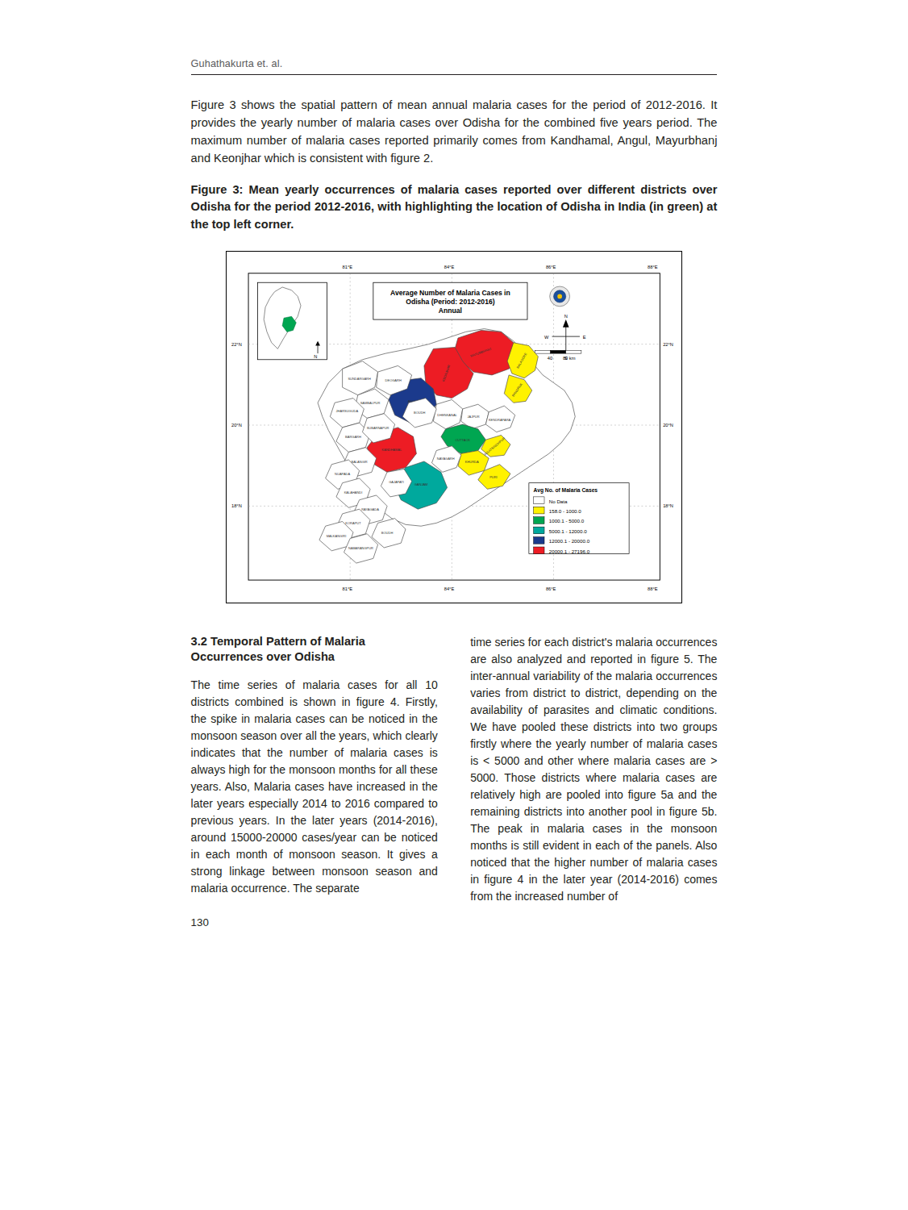Guhathakurta et. al.
Figure 3 shows the spatial pattern of mean annual malaria cases for the period of 2012-2016. It provides the yearly number of malaria cases over Odisha for the combined five years period. The maximum number of malaria cases reported primarily comes from Kandhamal, Angul, Mayurbhanj and Keonjhar which is consistent with figure 2.
Figure 3: Mean yearly occurrences of malaria cases reported over different districts over Odisha for the period 2012-2016, with highlighting the location of Odisha in India (in green) at the top left corner.
81°E 84°E 86°E 88°E 81°E 84°E 86°E 88°E 22°N 20°N 18°N 22°N 20°N 18°N N Average Number of Malaria Cases in Odisha (Period: 2012-2016) Annual N S W E 0 40 80 km MAYURBHANJ BALASORE KEONJHAR BHADRAK ANGUL DHENKANAL JAJPUR KENDRAPARA CUTTACK JAGATSINGHPUR KHURDA PURI NAYAGARH KANDHAMAL GANJAM GAJAPATI SUNDARGARH DEOGARH SAMBALPUR JHARSUGUDA BARGARH SUBARNAPUR BALANGIR NUAPADA KALAHANDI RAYAGADA KORAPUT MALKANGIRI NABARANGPUR BOUDH BOUDH Avg No. of Malaria Cases No Data 158.0 - 1000.0 1000.1 - 5000.0 5000.1 - 12000.0 12000.1 - 20000.0 20000.1 - 27196.0
3.2 Temporal Pattern of Malaria Occurrences over Odisha
The time series of malaria cases for all 10 districts combined is shown in figure 4. Firstly, the spike in malaria cases can be noticed in the monsoon season over all the years, which clearly indicates that the number of malaria cases is always high for the monsoon months for all these years. Also, Malaria cases have increased in the later years especially 2014 to 2016 compared to previous years. In the later years (2014-2016), around 15000-20000 cases/year can be noticed in each month of monsoon season. It gives a strong linkage between monsoon season and malaria occurrence. The separate
time series for each district's malaria occurrences are also analyzed and reported in figure 5. The inter-annual variability of the malaria occurrences varies from district to district, depending on the availability of parasites and climatic conditions. We have pooled these districts into two groups firstly where the yearly number of malaria cases is < 5000 and other where malaria cases are > 5000. Those districts where malaria cases are relatively high are pooled into figure 5a and the remaining districts into another pool in figure 5b. The peak in malaria cases in the monsoon months is still evident in each of the panels. Also noticed that the higher number of malaria cases in figure 4 in the later year (2014-2016) comes from the increased number of
130